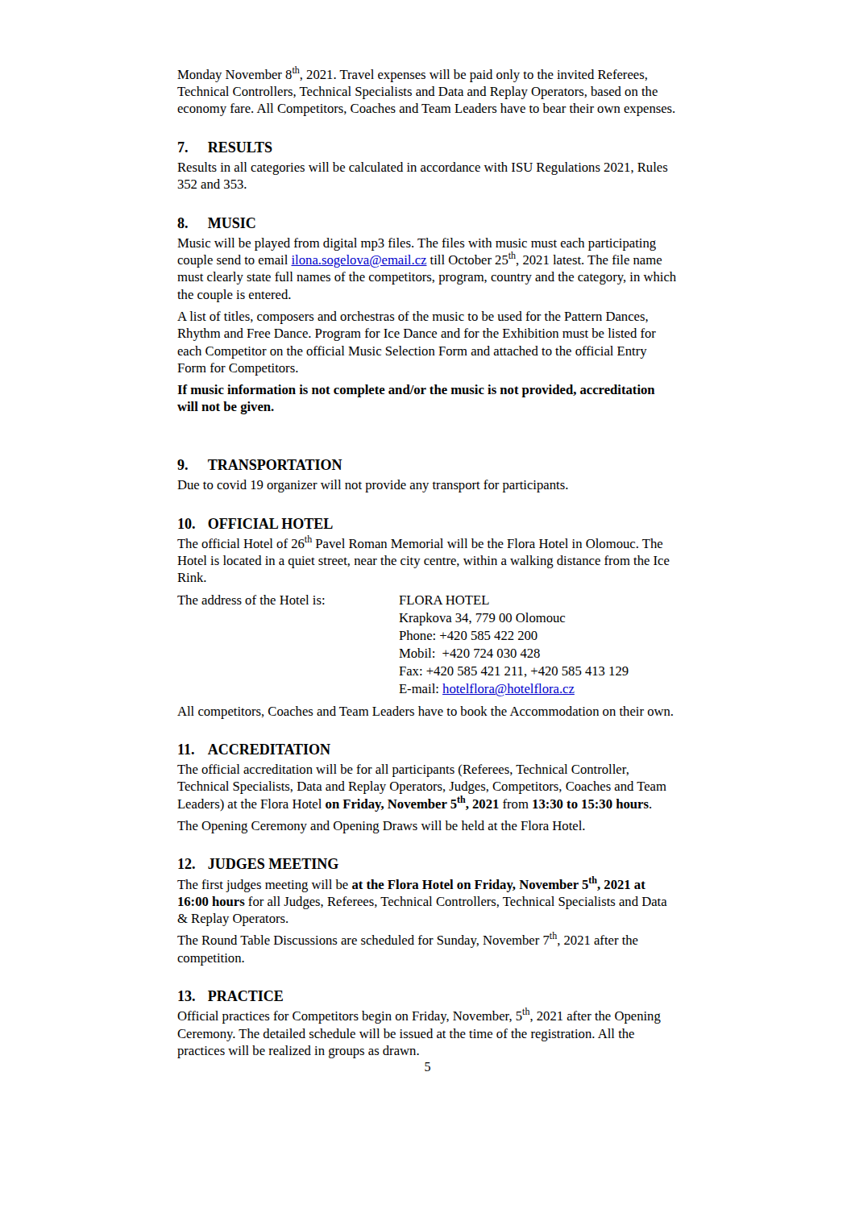Monday November 8th, 2021. Travel expenses will be paid only to the invited Referees, Technical Controllers, Technical Specialists and Data and Replay Operators, based on the economy fare. All Competitors, Coaches and Team Leaders have to bear their own expenses.
7. RESULTS
Results in all categories will be calculated in accordance with ISU Regulations 2021, Rules 352 and 353.
8. MUSIC
Music will be played from digital mp3 files. The files with music must each participating couple send to email ilona.sogelova@email.cz till October 25th, 2021 latest. The file name must clearly state full names of the competitors, program, country and the category, in which the couple is entered.
A list of titles, composers and orchestras of the music to be used for the Pattern Dances, Rhythm and Free Dance. Program for Ice Dance and for the Exhibition must be listed for each Competitor on the official Music Selection Form and attached to the official Entry Form for Competitors.
If music information is not complete and/or the music is not provided, accreditation will not be given.
9. TRANSPORTATION
Due to covid 19 organizer will not provide any transport for participants.
10. OFFICIAL HOTEL
The official Hotel of 26th Pavel Roman Memorial will be the Flora Hotel in Olomouc. The Hotel is located in a quiet street, near the city centre, within a walking distance from the Ice Rink.
The address of the Hotel is:
FLORA HOTEL
Krapkova 34, 779 00 Olomouc
Phone: +420 585 422 200
Mobil: +420 724 030 428
Fax: +420 585 421 211, +420 585 413 129
E-mail: hotelflora@hotelflora.cz
All competitors, Coaches and Team Leaders have to book the Accommodation on their own.
11. ACCREDITATION
The official accreditation will be for all participants (Referees, Technical Controller, Technical Specialists, Data and Replay Operators, Judges, Competitors, Coaches and Team Leaders) at the Flora Hotel on Friday, November 5th, 2021 from 13:30 to 15:30 hours.
The Opening Ceremony and Opening Draws will be held at the Flora Hotel.
12. JUDGES MEETING
The first judges meeting will be at the Flora Hotel on Friday, November 5th, 2021 at 16:00 hours for all Judges, Referees, Technical Controllers, Technical Specialists and Data & Replay Operators.
The Round Table Discussions are scheduled for Sunday, November 7th, 2021 after the competition.
13. PRACTICE
Official practices for Competitors begin on Friday, November, 5th, 2021 after the Opening Ceremony. The detailed schedule will be issued at the time of the registration. All the practices will be realized in groups as drawn.
5